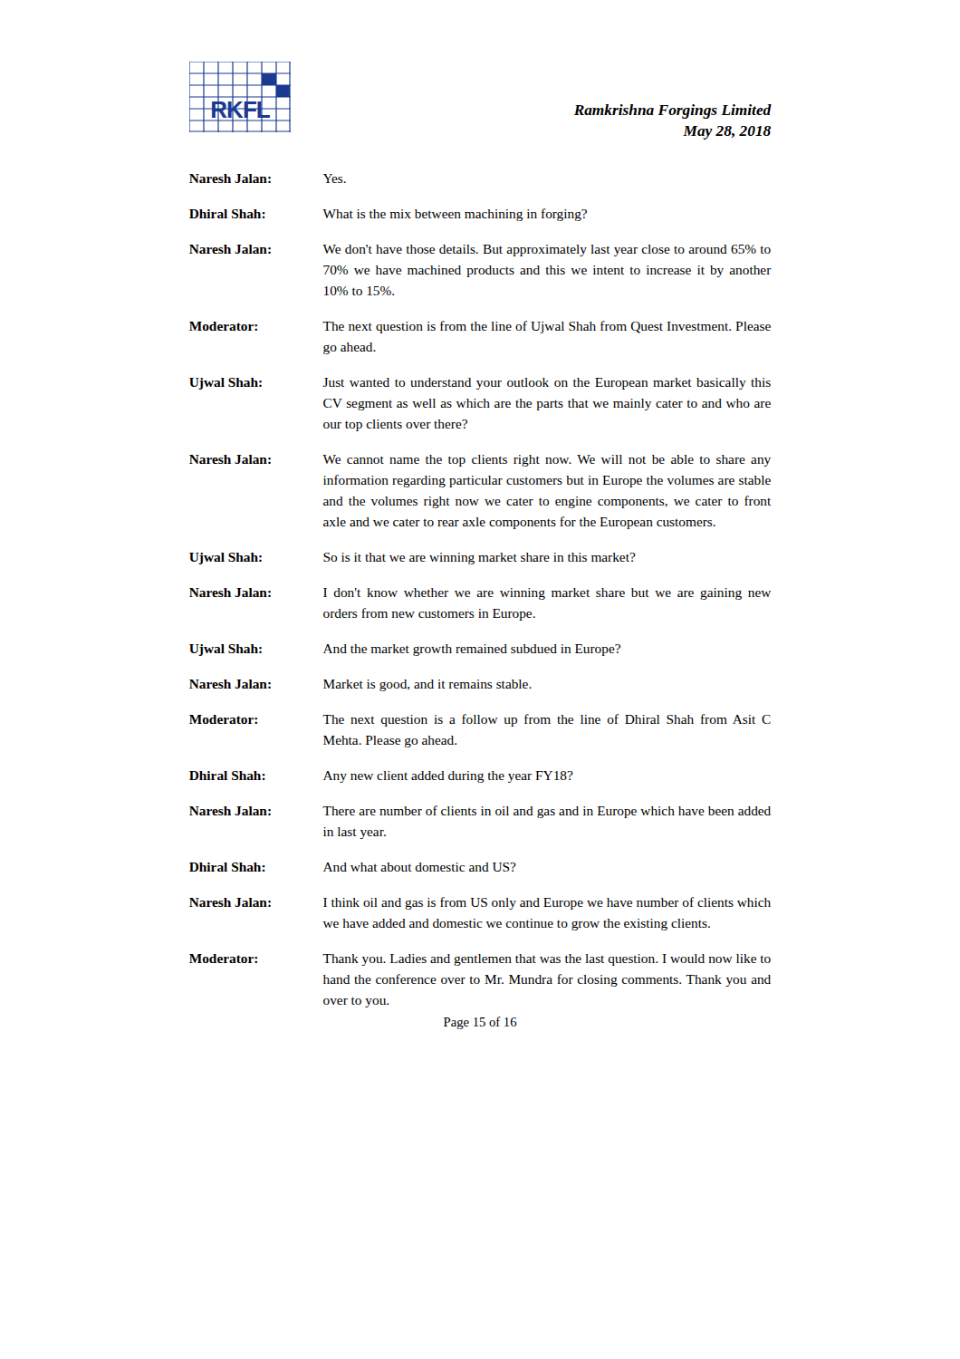RKFL
Ramkrishna Forgings Limited
May 28, 2018
| Naresh Jalan: | Yes. |
| Dhiral Shah: | What is the mix between machining in forging? |
| Naresh Jalan: | We don't have those details. But approximately last year close to around 65% to 70% we have machined products and this we intent to increase it by another 10% to 15%. |
| Moderator: | The next question is from the line of Ujwal Shah from Quest Investment. Please go ahead. |
| Ujwal Shah: | Just wanted to understand your outlook on the European market basically this CV segment as well as which are the parts that we mainly cater to and who are our top clients over there? |
| Naresh Jalan: | We cannot name the top clients right now. We will not be able to share any information regarding particular customers but in Europe the volumes are stable and the volumes right now we cater to engine components, we cater to front axle and we cater to rear axle components for the European customers. |
| Ujwal Shah: | So is it that we are winning market share in this market? |
| Naresh Jalan: | I don't know whether we are winning market share but we are gaining new orders from new customers in Europe. |
| Ujwal Shah: | And the market growth remained subdued in Europe? |
| Naresh Jalan: | Market is good, and it remains stable. |
| Moderator: | The next question is a follow up from the line of Dhiral Shah from Asit C Mehta. Please go ahead. |
| Dhiral Shah: | Any new client added during the year FY18? |
| Naresh Jalan: | There are number of clients in oil and gas and in Europe which have been added in last year. |
| Dhiral Shah: | And what about domestic and US? |
| Naresh Jalan: | I think oil and gas is from US only and Europe we have number of clients which we have added and domestic we continue to grow the existing clients. |
| Moderator: | Thank you. Ladies and gentlemen that was the last question. I would now like to hand the conference over to Mr. Mundra for closing comments. Thank you and over to you. |
Page 15 of 16